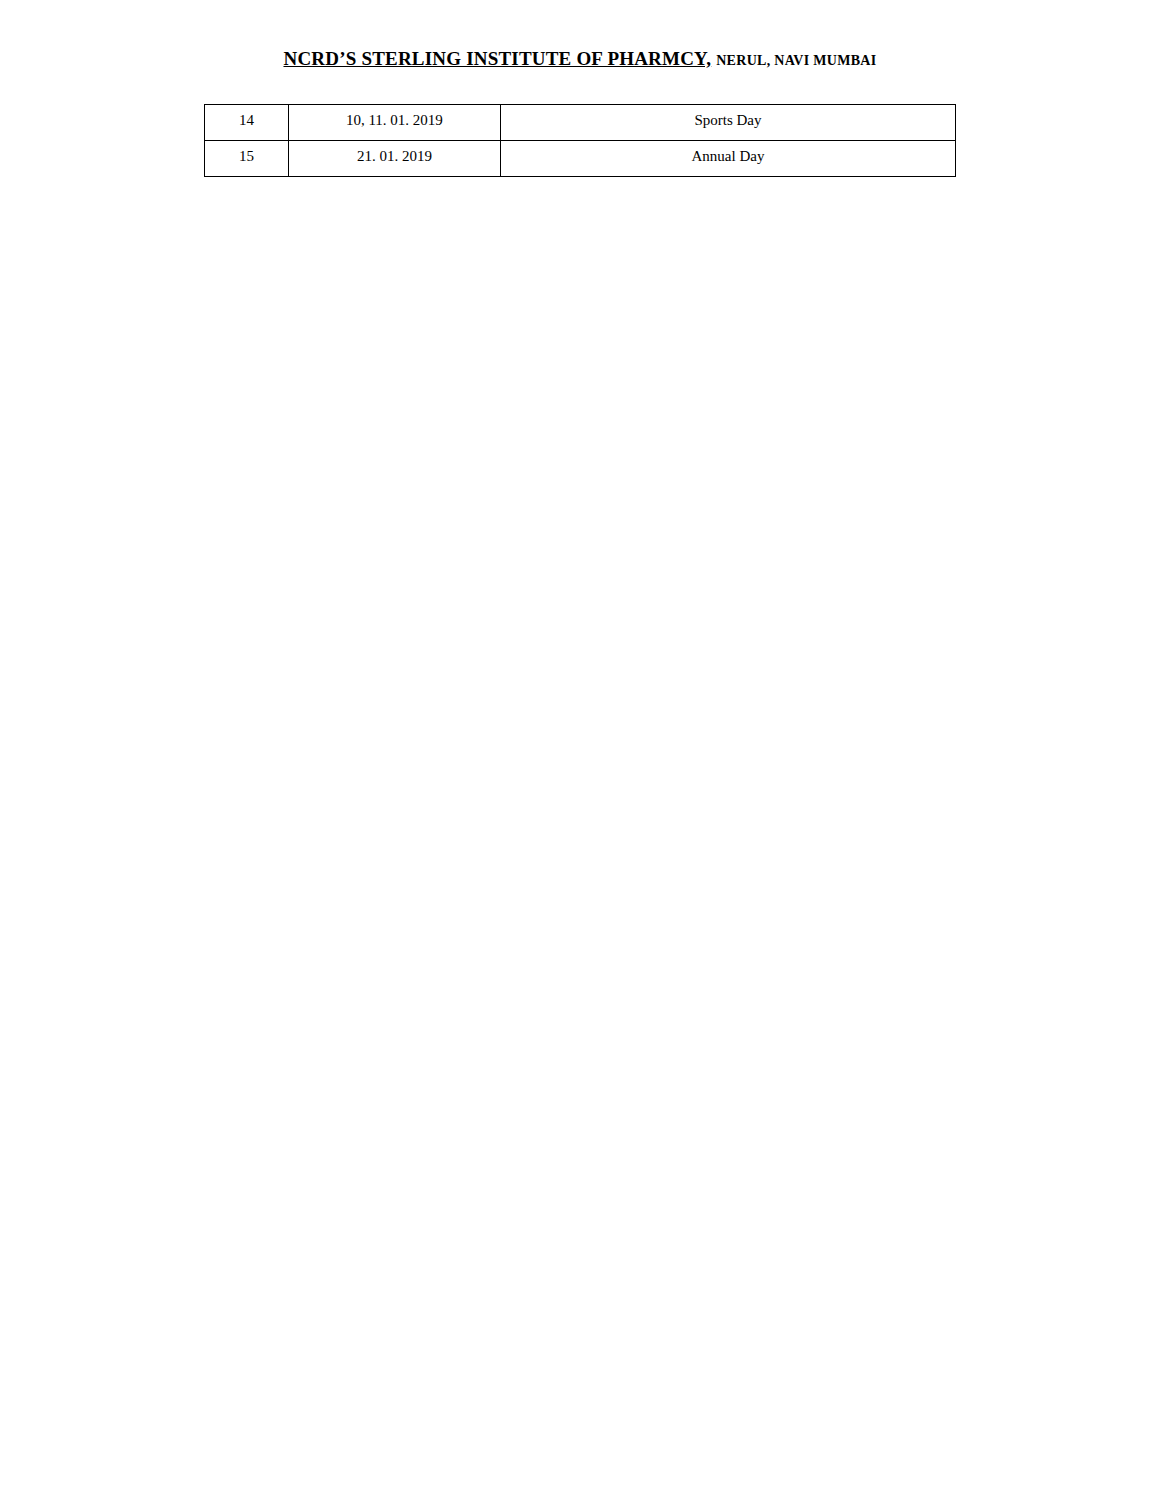NCRD’S STERLING INSTITUTE OF PHARMCY, Nerul, Navi Mumbai
| 14 | 10, 11. 01. 2019 | Sports Day |
| 15 | 21. 01. 2019 | Annual Day |